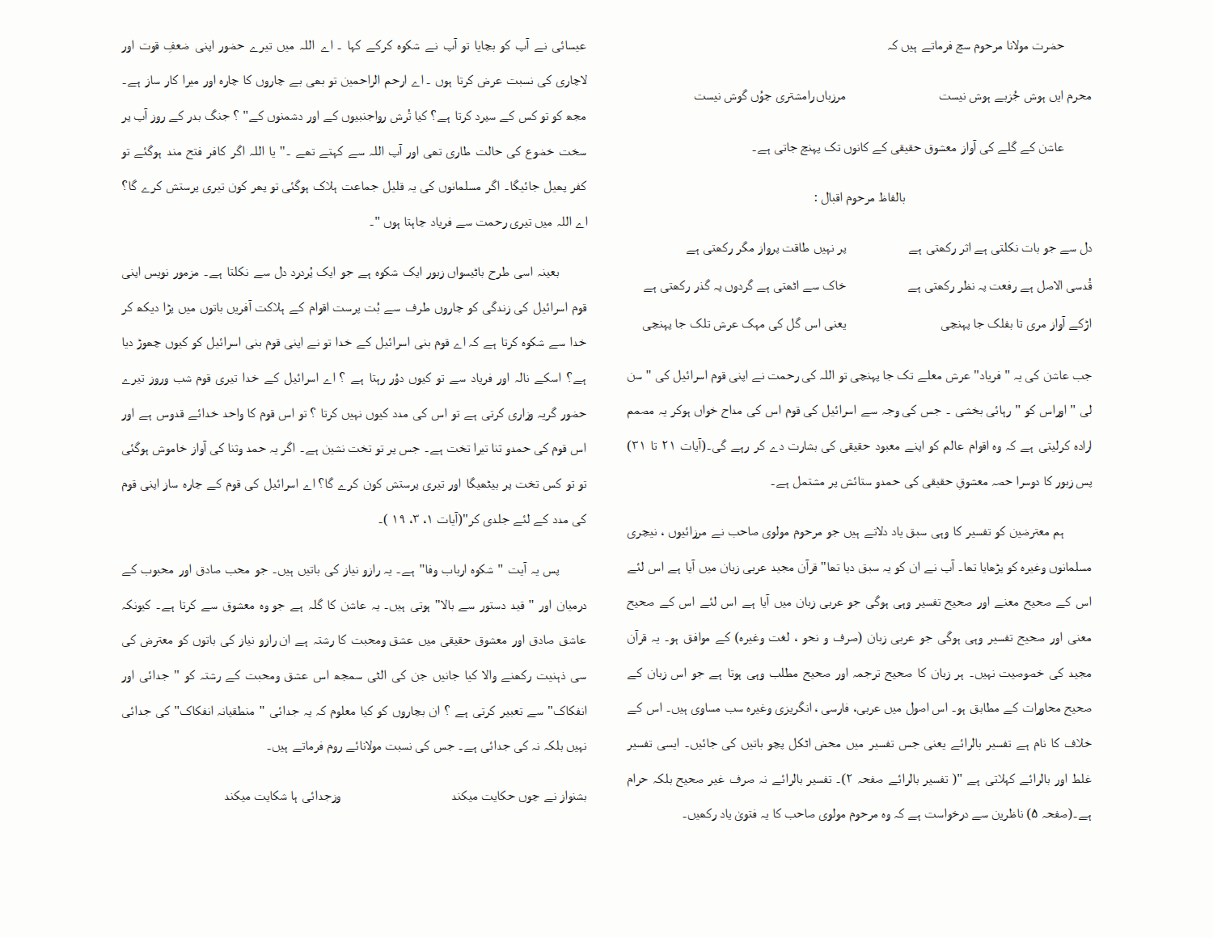حضرت مولانا مرحوم سچ فرماتے ہیں کہ
محرم ایں ہوش جُزبے ہوش نیست مرزباں رامشتری چوُں گوش نیست
عاشن کے گلے کی آواز معشوق حقیقی کے کانوں تک پہنچ جاتی ہے۔
بالفاظ مرحوم اقبال :
دل سے جو بات نکلتی ہے اثر رکھتی ہے پر نہیں طاقت پرواز مگر رکھتی ہے
قُدسی الاصل ہے رفعت پہ نظر رکھتی ہے خاک سے اٹھتی ہے گردوں پہ گذر رکھتی ہے
اڑکے آواز مری تا بفلک جا پہنچی یعنی اس گل کی مہک عرش تلک جا پہنچی
جب عاشن کی یہ " فریاد" عرش معلے تک جا پہنچی تو اللہ کی رحمت نے اپنی قوم اسرائیل کی " سن لی " اوراس کو " رہائی بخشی ۔ جس کی وجہ سے اسرائیل کی قوم اس کی مداح خواں ہوکر یہ مصمم ارادہ کرلیتی ہے کہ وہ اقوام عالم کو اپنے معبود حقیقی کی بشارت دے کر رہے گی۔(آیات ۲۱ تا ۳۱) پس زبور کا دوسرا حصہ معشوقِ حقیقی کی حمدو ستائش پر مشتمل ہے۔
ہم معترضین کو تفسیر کا وہی سبق یاد دلاتے ہیں جو مرحوم مولوی صاحب نے مرزائیوں ، نیچری مسلمانوں وغیرہ کو پڑھایا تھا۔ آپ نے ان کو یہ سبق دیا تھا" قرآن مجید عربی زبان میں آیا ہے اس لئے اس کے صحیح معنے اور صحیح تفسیر وہی ہوگی جو عربی زبان میں آیا ہے اس لئے اس کے صحیح معنی اور صحیح تفسیر وہی ہوگی جو عربی زبان (صرف و نحو ، لغت وغیرہ) کے موافق ہو۔ یہ قرآن مجید کی خصوصیت نہیں۔ ہر زبان کا صحیح ترجمہ اور صحیح مطلب وہی ہوتا ہے جو اس زبان کے صحیح محاورات کے مطابق ہو۔ اس اصول میں عربی، فارسی ، انگریزی وغیرہ سب مساوی ہیں۔ اس کے خلاف کا نام ہے تفسیر بالرائے یعنی جس تفسیر میں محض اٹکل پچو باتیں کی جائیں۔ ایسی تفسیر غلط اور بالرائے کہلاتی ہے "( تفسیر بالرائے صفحہ ۲)۔ تفسیر بالرائے نہ صرف غیر صحیح بلکہ حرام ہے۔(صفحہ ۵) ناظرین سے درخواست ہے کہ وہ مرحوم مولوی صاحب کا یہ فتویٰ یاد رکھیں۔
عیسائی نے آپ کو بچایا تو آپ نے شکوہ کرکے کہا ۔ اے اللہ میں تیرے حضور اپنی ضعفِ قوت اور لاچاری کی نسبت عرض کرتا ہوں ۔ اے ارحم الراحمین تو بھی بے چاروں کا چارہ اور میرا کار ساز ہے۔ مجھ کو تو کس کے سپرد کرتا ہے؟ کیا تُرش رواجنبیوں کے اور دشمنوں کے" ؟ جنگ بدر کے روز آپ پر سخت خضوع کی حالت طاری تھی اور آپ اللہ سے کہتے تھے ۔" یا اللہ اگر کافر فتح مند ہوگئے تو کفر پھیل جائیگا۔ اگر مسلمانوں کی یہ قلیل جماعت ہلاک ہوگئی تو پھر کون تیری پرستش کرے گا؟ اے اللہ میں تیری رحمت سے فریاد چاہتا ہوں "۔
بعینہ اسی طرح باٹیسواں زبور ایک شکوہ ہے جو ایک پُردرد دل سے نکلتا ہے۔ مزمور نویس اپنی قوم اسرائیل کی زندگی کو چاروں طرف سے بُت پرست اقوام کے ہلاکت آفریں باتوں میں پڑا دیکھ کر خدا سے شکوہ کرتا ہے کہ اے قوم بنی اسرائیل کے خدا تو نے اپنی قوم بنی اسرائیل کو کیوں چھوڑ دیا ہے؟ اسکے نالہ اور فریاد سے تو کیوں دوُر رہتا ہے ؟ اے اسرائیل کے خدا تیری قوم شب وروز تیرے حضور گریہ وزاری کرتی ہے تو اس کی مدد کیوں نہیں کرتا ؟ تو اس قوم کا واحد خدائے قدوس ہے اور اس قوم کی حمدو ثنا تیرا تخت ہے۔ جس پر تو تخت نشین ہے۔ اگر یہ حمد وثنا کی آواز خاموش ہوگئی تو تو کس تخت پر بیٹھیگا اور تیری پرستش کون کرے گا؟ اے اسرائیل کی قوم کے چارہ ساز اپنی قوم کی مدد کے لئے جلدی کر"(آیات ۱، ۳، ۱۹ )۔
پس یہ آیت " شکوہ ارباب وفا" ہے۔ یہ رازو نیاز کی باتیں ہیں۔ جو محب صادق اور محبوب کے درمیان اور " قید دستور سے بالا" ہوتی ہیں۔ یہ عاشن کا گلہ ہے جو وہ معشوق سے کرتا ہے۔ کیونکہ عاشق صادق اور معشوق حقیقی میں عشق ومحبت کا رشتہ ہے ان رازو نیاز کی باتوں کو معترض کی سی ذہنیت رکھنے والا کیا جانیں جن کی الٹی سمجھ اس عشق ومحبت کے رشتہ کو " جدائی اور انفکاک" سے تعبیر کرتی ہے ؟ ان بچاروں کو کیا معلوم کہ یہ جدائی " منطقیانہ انفکاک" کی جدائی نہیں بلکہ نہ کی جدائی ہے۔ جس کی نسبت مولانائے روم فرماتے ہیں۔
بشنواز نے چوں حکایت میکند وزجدائی ہا شکایت میکند